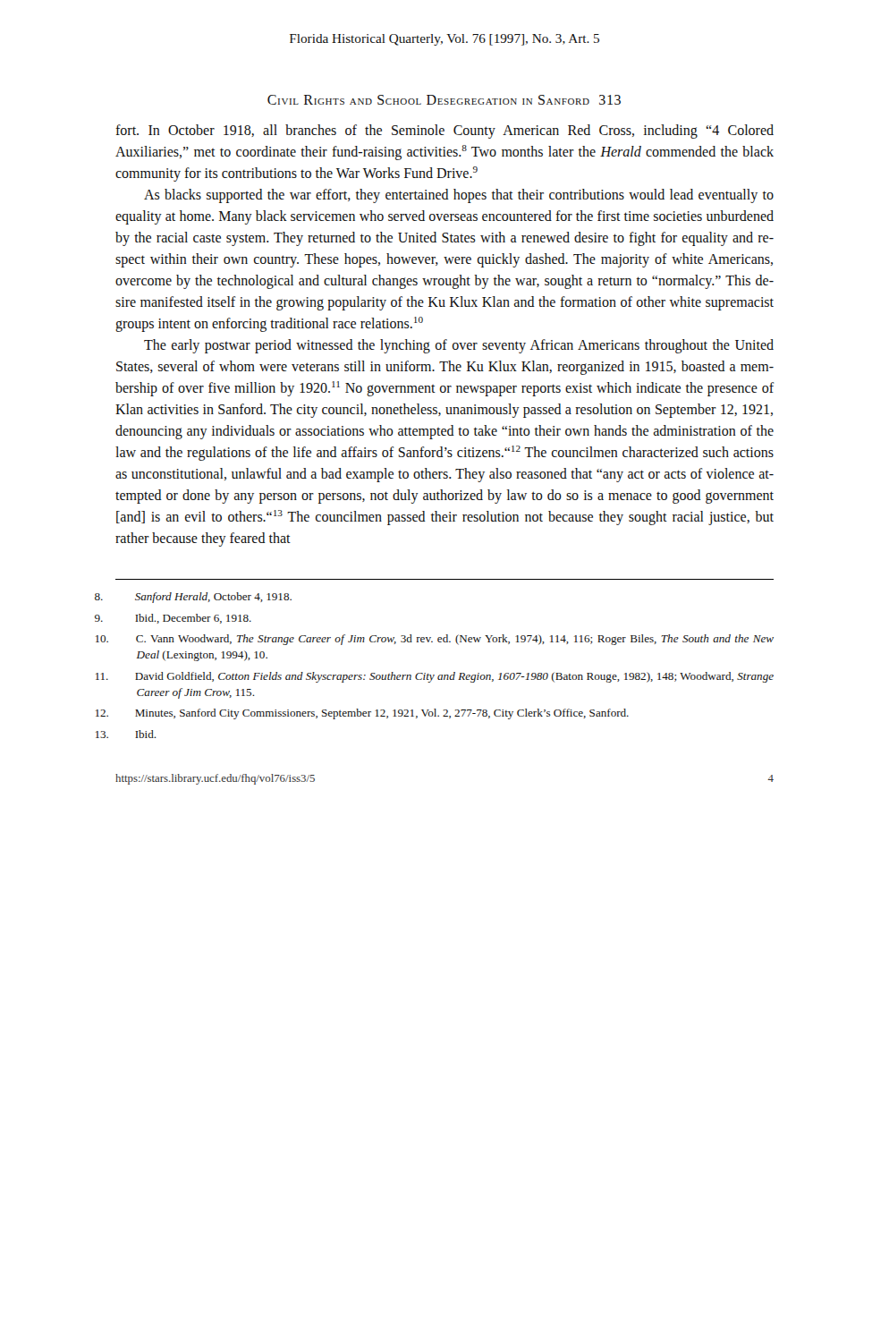Florida Historical Quarterly, Vol. 76 [1997], No. 3, Art. 5
Civil Rights and School Desegregation in Sanford313
fort. In October 1918, all branches of the Seminole County American Red Cross, including “4 Colored Auxiliaries,” met to coordinate their fund-raising activities.8 Two months later the Herald commended the black community for its contributions to the War Works Fund Drive.9
As blacks supported the war effort, they entertained hopes that their contributions would lead eventually to equality at home. Many black servicemen who served overseas encountered for the first time societies unburdened by the racial caste system. They returned to the United States with a renewed desire to fight for equality and respect within their own country. These hopes, however, were quickly dashed. The majority of white Americans, overcome by the technological and cultural changes wrought by the war, sought a return to “normalcy.” This desire manifested itself in the growing popularity of the Ku Klux Klan and the formation of other white supremacist groups intent on enforcing traditional race relations.10
The early postwar period witnessed the lynching of over seventy African Americans throughout the United States, several of whom were veterans still in uniform. The Ku Klux Klan, reorganized in 1915, boasted a membership of over five million by 1920.11 No government or newspaper reports exist which indicate the presence of Klan activities in Sanford. The city council, nonetheless, unanimously passed a resolution on September 12, 1921, denouncing any individuals or associations who attempted to take “into their own hands the administration of the law and the regulations of the life and affairs of Sanford’s citizens.“12 The councilmen characterized such actions as unconstitutional, unlawful and a bad example to others. They also reasoned that “any act or acts of violence attempted or done by any person or persons, not duly authorized by law to do so is a menace to good government [and] is an evil to others.“13 The councilmen passed their resolution not because they sought racial justice, but rather because they feared that
8. Sanford Herald, October 4, 1918.
9. Ibid., December 6, 1918.
10. C. Vann Woodward, The Strange Career of Jim Crow, 3d rev. ed. (New York, 1974), 114, 116; Roger Biles, The South and the New Deal (Lexington, 1994), 10.
11. David Goldfield, Cotton Fields and Skyscrapers: Southern City and Region, 1607-1980 (Baton Rouge, 1982), 148; Woodward, Strange Career of Jim Crow, 115.
12. Minutes, Sanford City Commissioners, September 12, 1921, Vol. 2, 277-78, City Clerk’s Office, Sanford.
13. Ibid.
https://stars.library.ucf.edu/fhq/vol76/iss3/5 4